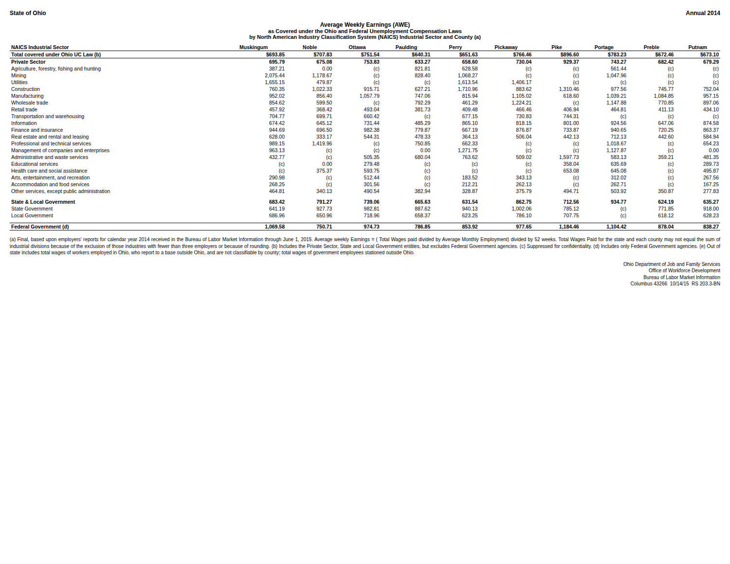State of Ohio Annual 2014
Average Weekly Earnings (AWE)
as Covered under the Ohio and Federal Unemployment Compensation Laws
by North American Industry Classification System (NAICS) Industrial Sector and County (a)
| NAICS Industrial Sector | Muskingum | Noble | Ottawa | Paulding | Perry | Pickaway | Pike | Portage | Preble | Putnam |
| --- | --- | --- | --- | --- | --- | --- | --- | --- | --- | --- |
| Total covered under Ohio UC Law (b) | $693.85 | $707.83 | $751.54 | $640.31 | $651.63 | $766.46 | $896.60 | $783.23 | $672.46 | $673.10 |
| Private Sector | 695.79 | 675.08 | 753.83 | 633.27 | 658.60 | 730.04 | 929.37 | 743.27 | 682.42 | 679.29 |
| Agriculture, forestry, fishing and hunting | 387.21 | 0.00 | (c) | 821.81 | 628.58 | (c) | (c) | 561.44 | (c) | (c) |
| Mining | 2,075.44 | 1,178.67 | (c) | 828.40 | 1,068.27 | (c) | (c) | 1,047.96 | (c) | (c) |
| Utilities | 1,655.15 | 479.87 | (c) | (c) | 1,613.54 | 1,406.17 | (c) | (c) | (c) | (c) |
| Construction | 760.35 | 1,022.33 | 915.71 | 627.21 | 1,710.96 | 883.62 | 1,310.46 | 977.56 | 745.77 | 752.04 |
| Manufacturing | 952.02 | 856.40 | 1,057.79 | 747.06 | 815.94 | 1,105.02 | 618.60 | 1,039.21 | 1,084.85 | 957.15 |
| Wholesale trade | 854.62 | 599.50 | (c) | 792.29 | 461.29 | 1,224.21 | (c) | 1,147.88 | 770.85 | 897.06 |
| Retail trade | 457.92 | 368.42 | 493.04 | 381.73 | 409.48 | 466.46 | 406.94 | 464.81 | 411.13 | 434.10 |
| Transportation and warehousing | 704.77 | 699.71 | 660.42 | (c) | 677.15 | 730.83 | 744.31 | (c) | (c) | (c) |
| Information | 674.42 | 645.12 | 731.44 | 485.29 | 865.10 | 818.15 | 801.00 | 924.56 | 647.06 | 874.58 |
| Finance and insurance | 944.69 | 696.50 | 982.38 | 779.87 | 667.19 | 876.87 | 733.87 | 940.65 | 720.25 | 863.37 |
| Real estate and rental and leasing | 628.00 | 333.17 | 544.31 | 478.33 | 364.13 | 506.04 | 442.13 | 712.13 | 442.60 | 584.94 |
| Professional and technical services | 989.15 | 1,419.96 | (c) | 750.85 | 662.33 | (c) | (c) | 1,018.67 | (c) | 654.23 |
| Management of companies and enterprises | 963.13 | (c) | (c) | 0.00 | 1,271.75 | (c) | (c) | 1,127.87 | (c) | 0.00 |
| Administrative and waste services | 432.77 | (c) | 505.35 | 680.04 | 763.62 | 509.02 | 1,597.73 | 583.13 | 359.21 | 481.35 |
| Educational services | (c) | 0.00 | 279.48 | (c) | (c) | (c) | 358.04 | 635.69 | (c) | 289.73 |
| Health care and social assistance | (c) | 375.37 | 593.75 | (c) | (c) | (c) | 653.08 | 645.08 | (c) | 495.87 |
| Arts, entertainment, and recreation | 290.98 | (c) | 512.44 | (c) | 183.52 | 343.13 | (c) | 312.02 | (c) | 267.56 |
| Accommodation and food services | 268.25 | (c) | 301.56 | (c) | 212.21 | 262.13 | (c) | 262.71 | (c) | 167.25 |
| Other services, except public administration | 464.81 | 340.13 | 490.54 | 382.94 | 328.87 | 375.79 | 494.71 | 503.92 | 350.87 | 277.83 |
| State & Local Government | 683.42 | 791.27 | 739.06 | 665.63 | 631.54 | 862.75 | 712.56 | 934.77 | 624.19 | 635.27 |
| State Government | 641.19 | 927.73 | 982.81 | 887.62 | 940.13 | 1,002.06 | 785.12 | (c) | 771.85 | 918.00 |
| Local Government | 686.96 | 650.96 | 718.96 | 658.37 | 623.25 | 786.10 | 707.75 | (c) | 618.12 | 628.23 |
| Federal Government (d) | 1,069.58 | 750.71 | 974.73 | 786.85 | 853.92 | 977.65 | 1,184.46 | 1,104.42 | 878.04 | 838.27 |
(a) Final, based upon employers' reports for calendar year 2014 received in the Bureau of Labor Market Information through June 1, 2015. Average weekly Earnings = ( Total Wages paid divided by Average Monthly Employment) divided by 52 weeks. Total Wages Paid for the state and each county may not equal the sum of industrial divisions because of the exclusion of those industries with fewer than three employers or because of rounding. (b) Includes the Private Sector, State and Local Government entities, but excludes Federal Government agencies. (c) Suppressed for confidentiality. (d) Includes only Federal Government agencies. (e) Out of state includes total wages of workers employed in Ohio, who report to a base outside Ohio, and are not classifiable by county; total wages of government employees stationed outside Ohio.
Ohio Department of Job and Family Services
Office of Workforce Development
Bureau of Labor Market Information
Columbus 43266 10/14/15 RS 203.3-BN